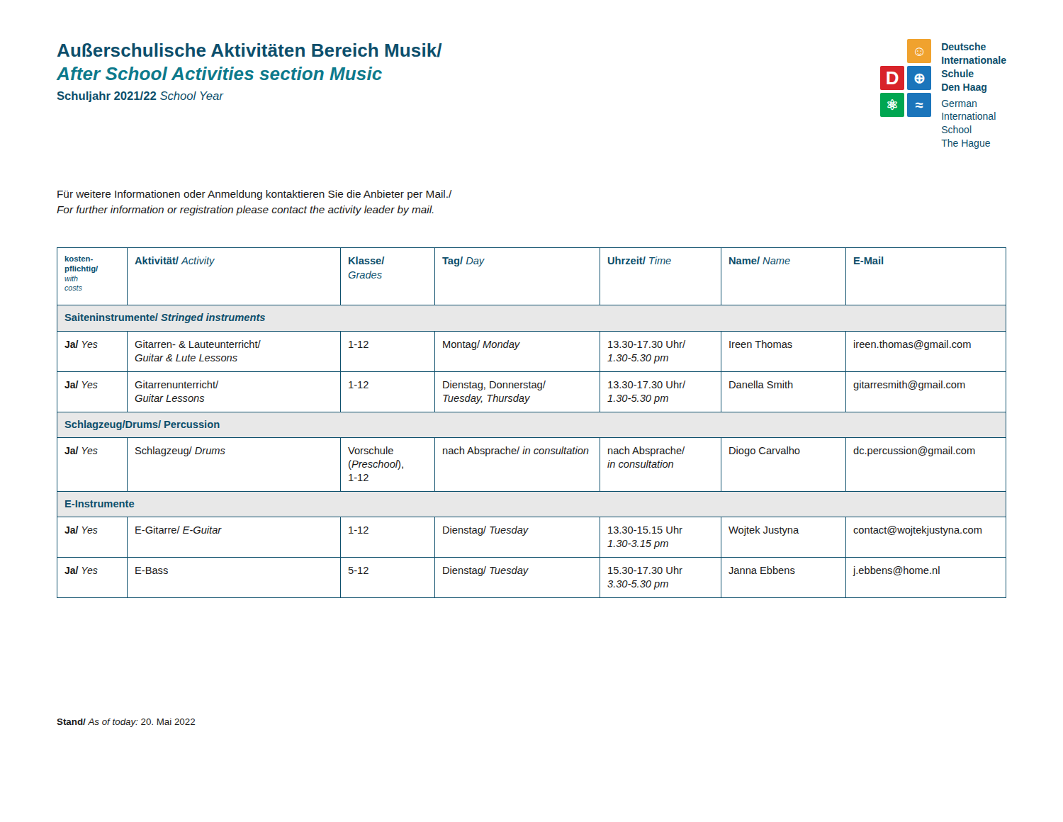Außerschulische Aktivitäten Bereich Musik/
After School Activities section Music
Schuljahr 2021/22 School Year
☺
D
⊕
⚛
≈
Deutsche
Internationale
Schule
Den Haag
German
International
School
The Hague
Für weitere Informationen oder Anmeldung kontaktieren Sie die Anbieter per Mail./
For further information or registration please contact the activity leader by mail.
| kosten- pflichtig/ with costs | Aktivität/ Activity | Klasse/ Grades | Tag/ Day | Uhrzeit/ Time | Name/ Name | E-Mail |
| --- | --- | --- | --- | --- | --- | --- |
| Saiteninstrumente/ Stringed instruments |
| Ja/ Yes | Gitarren- & Lauteunterricht/ Guitar & Lute Lessons | 1-12 | Montag/ Monday | 13.30-17.30 Uhr/ 1.30-5.30 pm | Ireen Thomas | ireen.thomas@gmail.com |
| Ja/ Yes | Gitarrenunterricht/ Guitar Lessons | 1-12 | Dienstag, Donnerstag/ Tuesday, Thursday | 13.30-17.30 Uhr/ 1.30-5.30 pm | Danella Smith | gitarresmith@gmail.com |
| Schlagzeug/Drums/ Percussion |
| Ja/ Yes | Schlagzeug/ Drums | Vorschule ( Preschool ), 1-12 | nach Absprache/ in consultation | nach Absprache/ in consultation | Diogo Carvalho | dc.percussion@gmail.com |
| E-Instrumente |
| Ja/ Yes | E-Gitarre/ E-Guitar | 1-12 | Dienstag/ Tuesday | 13.30-15.15 Uhr 1.30-3.15 pm | Wojtek Justyna | contact@wojtekjustyna.com |
| Ja/ Yes | E-Bass | 5-12 | Dienstag/ Tuesday | 15.30-17.30 Uhr 3.30-5.30 pm | Janna Ebbens | j.ebbens@home.nl |
Stand/ As of today: 20. Mai 2022